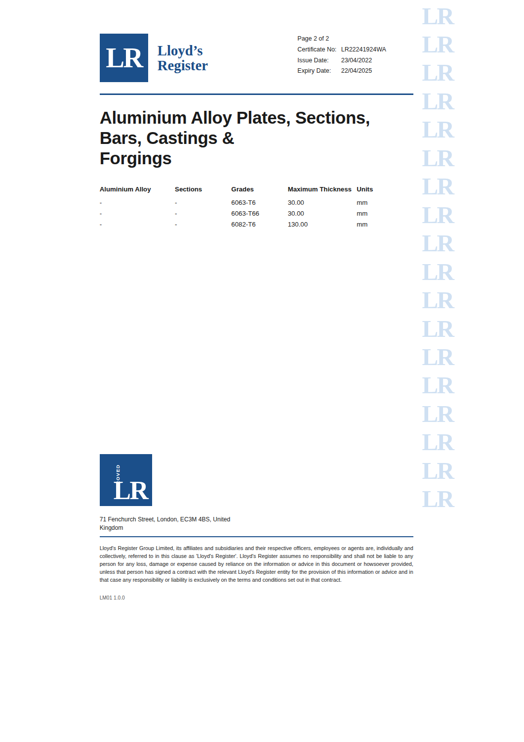LR
LR
LR
LR
LR
LR
LR
LR
LR
LR
LR
LR
LR
LR
LR
LR
LR
LR
LR
Lloyd’s
Register
| Page 2 of 2 | |
| Certificate No: | LR22241924WA |
| Issue Date: | 23/04/2022 |
| Expiry Date: | 22/04/2025 |
Aluminium Alloy Plates, Sections, Bars, Castings &
Forgings
| Aluminium Alloy | Sections | Grades | Maximum Thickness | Units |
| --- | --- | --- | --- | --- |
| - | - | 6063-T6 | 30.00 | mm |
| - | - | 6063-T66 | 30.00 | mm |
| - | - | 6082-T6 | 130.00 | mm |
APPROVED LR
71 Fenchurch Street, London, EC3M 4BS, United Kingdom
Lloyd's Register Group Limited, its affiliates and subsidiaries and their respective officers, employees or agents are, individually and collectively, referred to in this clause as 'Lloyd's Register'. Lloyd's Register assumes no responsibility and shall not be liable to any person for any loss, damage or expense caused by reliance on the information or advice in this document or howsoever provided, unless that person has signed a contract with the relevant Lloyd's Register entity for the provision of this information or advice and in that case any responsibility or liability is exclusively on the terms and conditions set out in that contract.
LM01 1.0.0